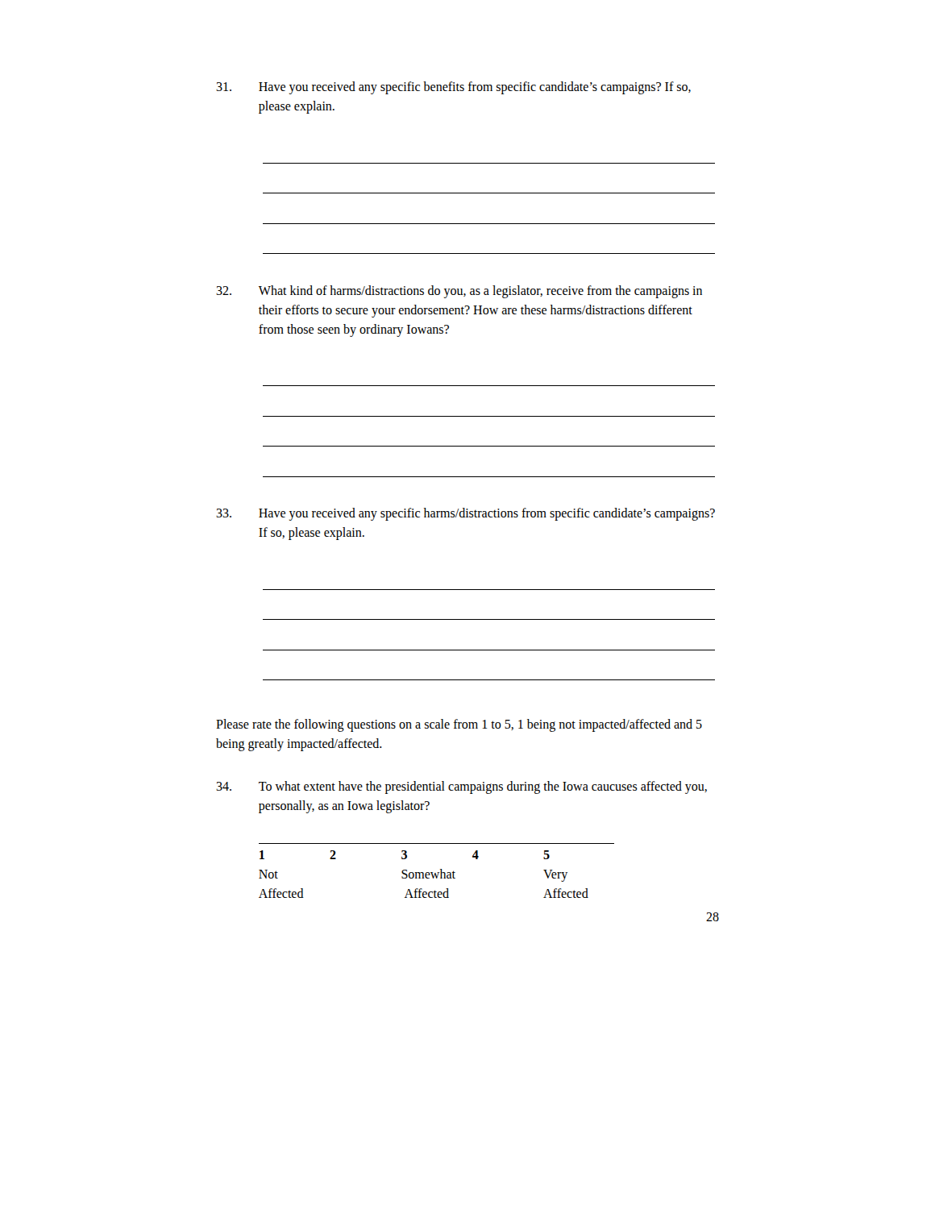31. Have you received any specific benefits from specific candidate’s campaigns? If so, please explain.
32. What kind of harms/distractions do you, as a legislator, receive from the campaigns in their efforts to secure your endorsement? How are these harms/distractions different from those seen by ordinary Iowans?
33. Have you received any specific harms/distractions from specific candidate’s campaigns? If so, please explain.
Please rate the following questions on a scale from 1 to 5, 1 being not impacted/affected and 5 being greatly impacted/affected.
34. To what extent have the presidential campaigns during the Iowa caucuses affected you, personally, as an Iowa legislator?
| 1 | 2 | 3 | 4 | 5 |
| Not | | Somewhat | | Very |
| Affected | | Affected | | Affected |
28